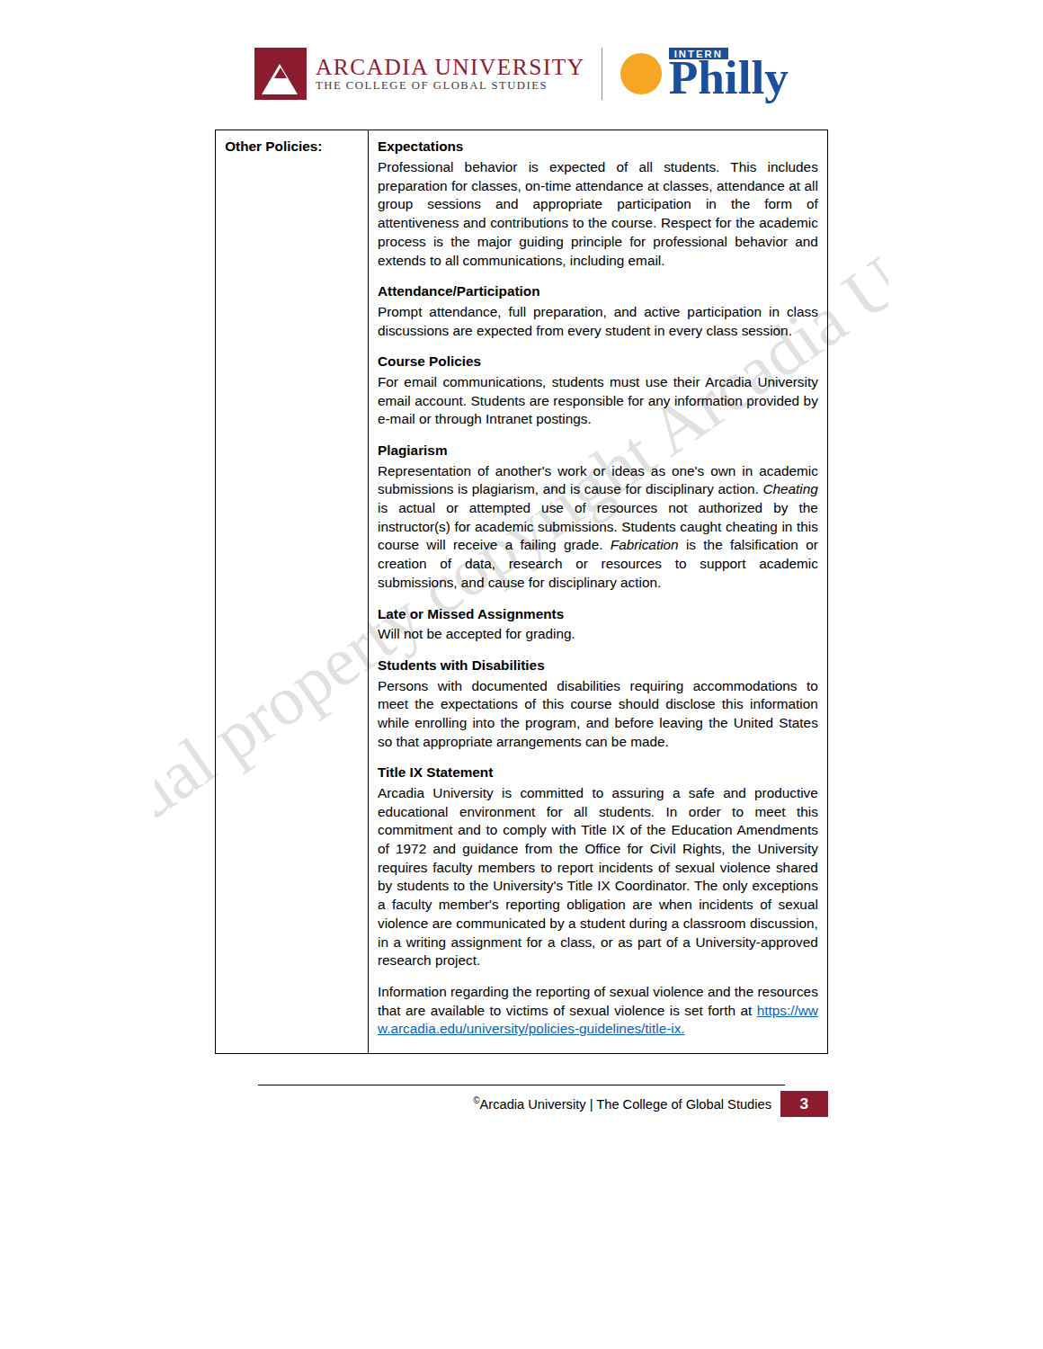ARCADIA UNIVERSITY
THE COLLEGE OF GLOBAL STUDIES
INTERN Philly
Intellectual property copyright Arcadia University
| Other Policies: | Expectations Professional behavior is expected of all students. This includes preparation for classes, on-time attendance at classes, attendance at all group sessions and appropriate participation in the form of attentiveness and contributions to the course. Respect for the academic process is the major guiding principle for professional behavior and extends to all communications, including email. Attendance/Participation Prompt attendance, full preparation, and active participation in class discussions are expected from every student in every class session. Course Policies For email communications, students must use their Arcadia University email account. Students are responsible for any information provided by e-mail or through Intranet postings. Plagiarism Representation of another's work or ideas as one's own in academic submissions is plagiarism, and is cause for disciplinary action. Cheating is actual or attempted use of resources not authorized by the instructor(s) for academic submissions. Students caught cheating in this course will receive a failing grade. Fabrication is the falsification or creation of data, research or resources to support academic submissions, and cause for disciplinary action. Late or Missed Assignments Will not be accepted for grading. Students with Disabilities Persons with documented disabilities requiring accommodations to meet the expectations of this course should disclose this information while enrolling into the program, and before leaving the United States so that appropriate arrangements can be made. Title IX Statement Arcadia University is committed to assuring a safe and productive educational environment for all students. In order to meet this commitment and to comply with Title IX of the Education Amendments of 1972 and guidance from the Office for Civil Rights, the University requires faculty members to report incidents of sexual violence shared by students to the University's Title IX Coordinator. The only exceptions a faculty member's reporting obligation are when incidents of sexual violence are communicated by a student during a classroom discussion, in a writing assignment for a class, or as part of a University-approved research project. Information regarding the reporting of sexual violence and the resources that are available to victims of sexual violence is set forth at https://www.arcadia.edu/university/policies-guidelines/title-ix. |
©Arcadia University | The College of Global Studies
3